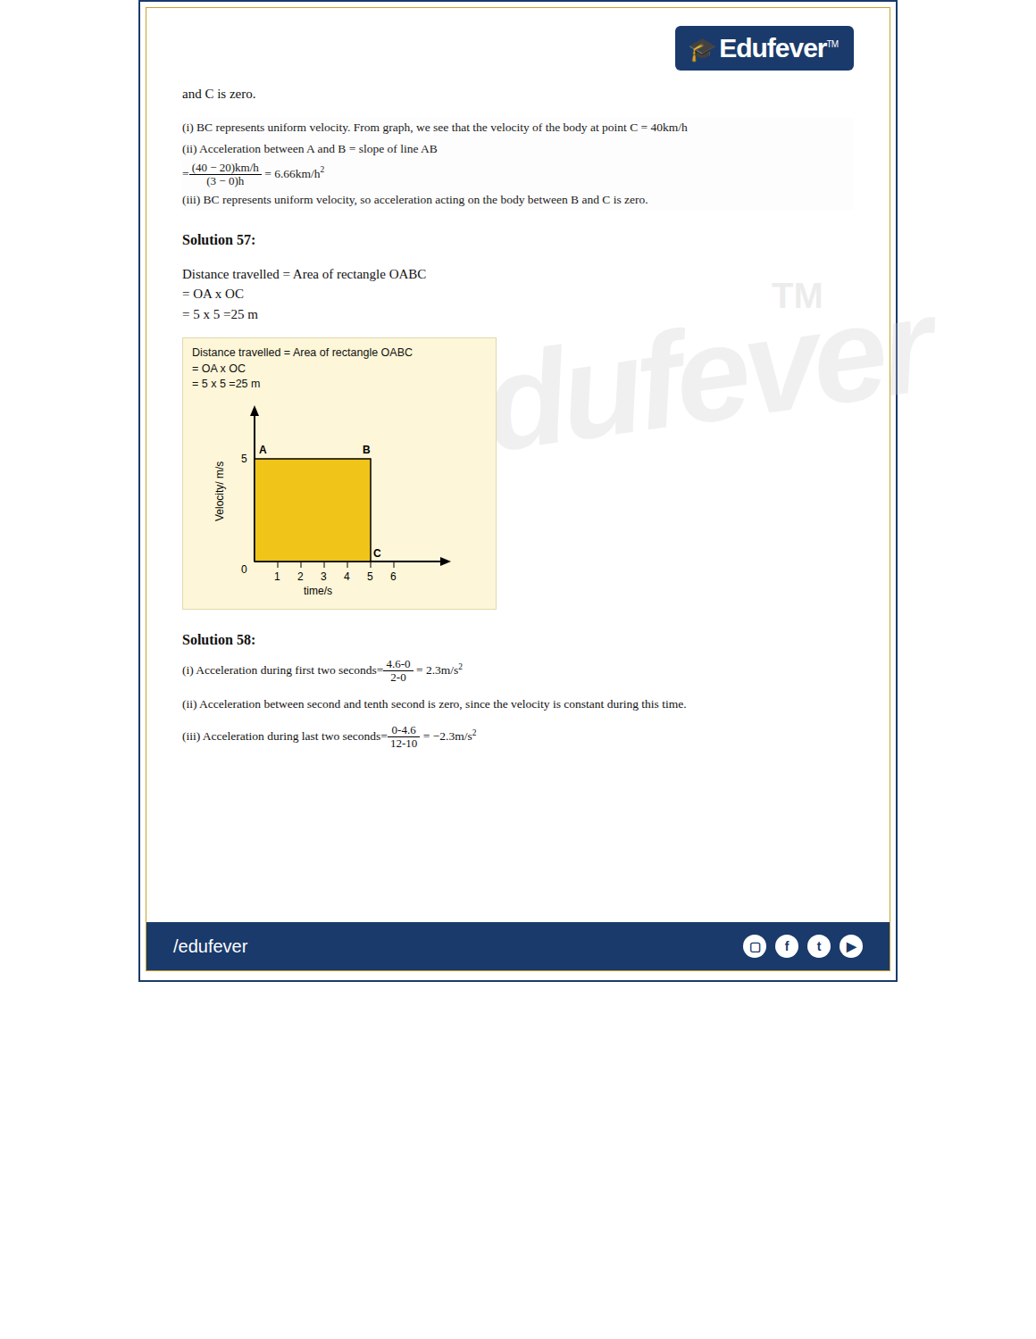edufever
TM
🎓EdufeverTM
and C is zero.
(i) BC represents uniform velocity. From graph, we see that the velocity of the body at point C = 40km/h
(ii) Acceleration between A and B = slope of line AB
=(40 − 20)km/h(3 − 0)h = 6.66km/h2
(iii) BC represents uniform velocity, so acceleration acting on the body between B and C is zero.
Solution 57:
Distance travelled = Area of rectangle OABC
= OA x OC
= 5 x 5 =25 m
Distance travelled = Area of rectangle OABC
= OA x OC
= 5 x 5 =25 m
A B C 5 0 1 2 3 4 5 6 time/s Velocity/ m/s
Solution 58:
(i) Acceleration during first two seconds=4.6-02-0 = 2.3m/s2
(ii) Acceleration between second and tenth second is zero, since the velocity is constant during this time.
(iii) Acceleration during last two seconds=0-4.612-10 = −2.3m/s2
/edufever
▢ f t ▶